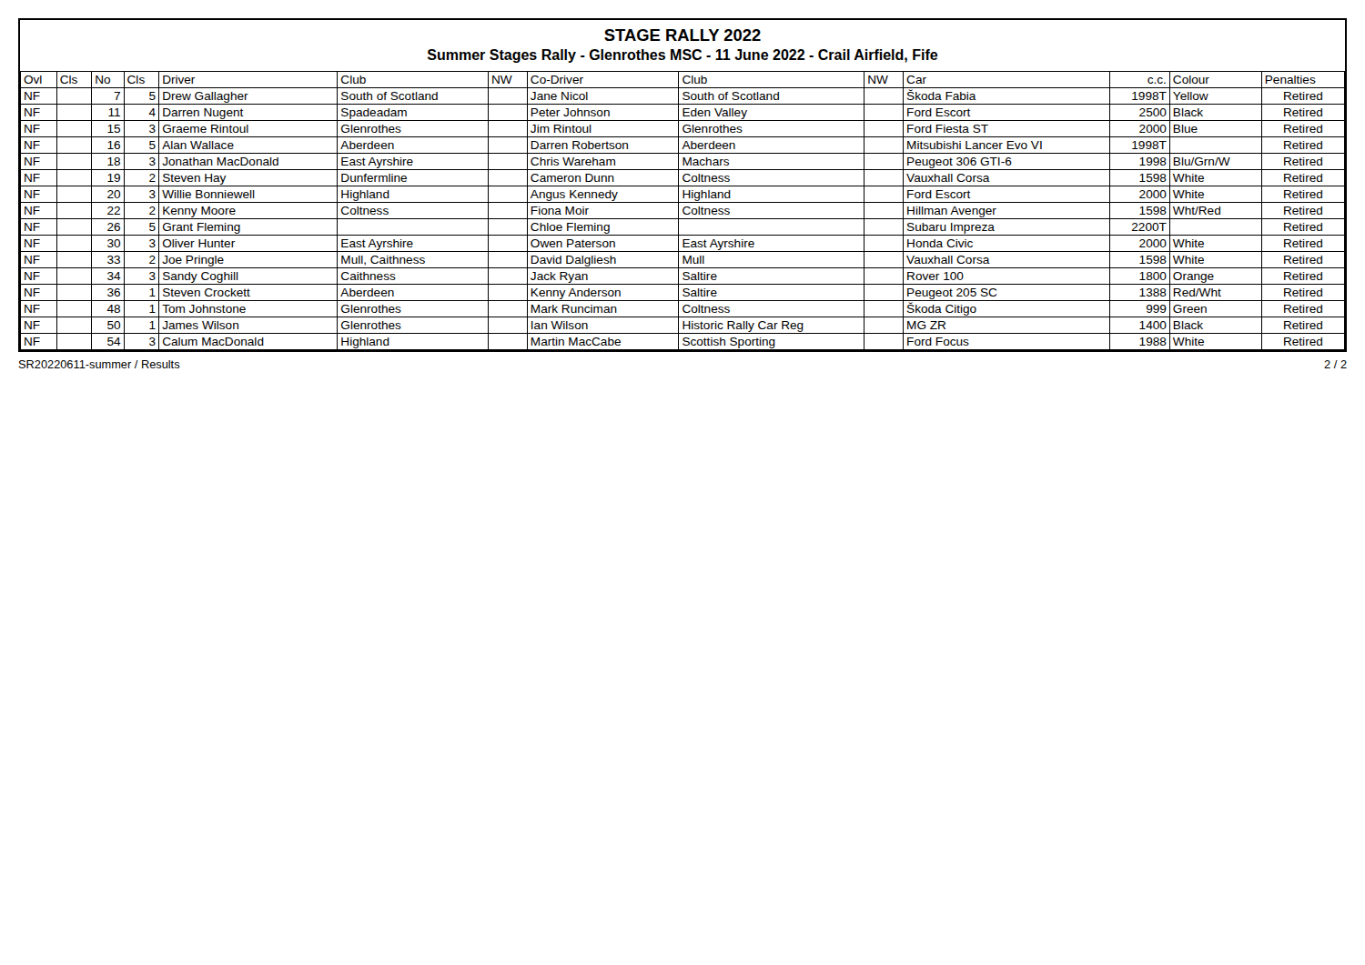STAGE RALLY 2022
Summer Stages Rally - Glenrothes MSC - 11 June 2022 - Crail Airfield, Fife
| Ovl | Cls | No | Cls | Driver | Club | NW | Co-Driver | Club | NW | Car | c.c. | Colour | Penalties |
| --- | --- | --- | --- | --- | --- | --- | --- | --- | --- | --- | --- | --- | --- |
| NF | | 7 | 5 | Drew Gallagher | South of Scotland | | Jane Nicol | South of Scotland | | Škoda Fabia | 1998T | Yellow | Retired |
| NF | | 11 | 4 | Darren Nugent | Spadeadam | | Peter Johnson | Eden Valley | | Ford Escort | 2500 | Black | Retired |
| NF | | 15 | 3 | Graeme Rintoul | Glenrothes | | Jim Rintoul | Glenrothes | | Ford Fiesta ST | 2000 | Blue | Retired |
| NF | | 16 | 5 | Alan Wallace | Aberdeen | | Darren Robertson | Aberdeen | | Mitsubishi Lancer Evo VI | 1998T | | Retired |
| NF | | 18 | 3 | Jonathan MacDonald | East Ayrshire | | Chris Wareham | Machars | | Peugeot 306 GTI-6 | 1998 | Blu/Grn/W | Retired |
| NF | | 19 | 2 | Steven Hay | Dunfermline | | Cameron Dunn | Coltness | | Vauxhall Corsa | 1598 | White | Retired |
| NF | | 20 | 3 | Willie Bonniewell | Highland | | Angus Kennedy | Highland | | Ford Escort | 2000 | White | Retired |
| NF | | 22 | 2 | Kenny Moore | Coltness | | Fiona Moir | Coltness | | Hillman Avenger | 1598 | Wht/Red | Retired |
| NF | | 26 | 5 | Grant Fleming | | | Chloe Fleming | | | Subaru Impreza | 2200T | | Retired |
| NF | | 30 | 3 | Oliver Hunter | East Ayrshire | | Owen Paterson | East Ayrshire | | Honda Civic | 2000 | White | Retired |
| NF | | 33 | 2 | Joe Pringle | Mull, Caithness | | David Dalgliesh | Mull | | Vauxhall Corsa | 1598 | White | Retired |
| NF | | 34 | 3 | Sandy Coghill | Caithness | | Jack Ryan | Saltire | | Rover 100 | 1800 | Orange | Retired |
| NF | | 36 | 1 | Steven Crockett | Aberdeen | | Kenny Anderson | Saltire | | Peugeot 205 SC | 1388 | Red/Wht | Retired |
| NF | | 48 | 1 | Tom Johnstone | Glenrothes | | Mark Runciman | Coltness | | Škoda Citigo | 999 | Green | Retired |
| NF | | 50 | 1 | James Wilson | Glenrothes | | Ian Wilson | Historic Rally Car Reg | | MG ZR | 1400 | Black | Retired |
| NF | | 54 | 3 | Calum MacDonald | Highland | | Martin MacCabe | Scottish Sporting | | Ford Focus | 1988 | White | Retired |
SR20220611-summer / Results 2 / 2